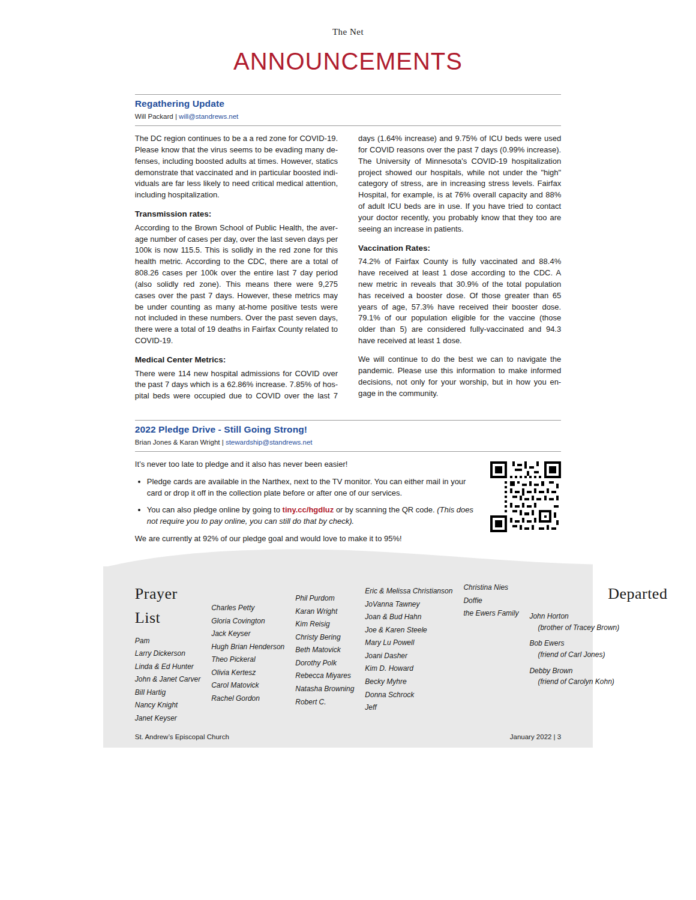The Net
ANNOUNCEMENTS
Regathering Update
Will Packard | will@standrews.net
The DC region continues to be a a red zone for COVID-19. Please know that the virus seems to be evading many defenses, including boosted adults at times. However, statics demonstrate that vaccinated and in particular boosted individuals are far less likely to need critical medical attention, including hospitalization.
Transmission rates:
According to the Brown School of Public Health, the average number of cases per day, over the last seven days per 100k is now 115.5. This is solidly in the red zone for this health metric. According to the CDC, there are a total of 808.26 cases per 100k over the entire last 7 day period (also solidly red zone). This means there were 9,275 cases over the past 7 days. However, these metrics may be under counting as many at-home positive tests were not included in these numbers. Over the past seven days, there were a total of 19 deaths in Fairfax County related to COVID-19.
Medical Center Metrics:
There were 114 new hospital admissions for COVID over the past 7 days which is a 62.86% increase. 7.85% of hospital beds were occupied due to COVID over the last 7 days (1.64% increase) and 9.75% of ICU beds were used for COVID reasons over the past 7 days (0.99% increase). The University of Minnesota's COVID-19 hospitalization project showed our hospitals, while not under the "high" category of stress, are in increasing stress levels. Fairfax Hospital, for example, is at 76% overall capacity and 88% of adult ICU beds are in use. If you have tried to contact your doctor recently, you probably know that they too are seeing an increase in patients.
Vaccination Rates:
74.2% of Fairfax County is fully vaccinated and 88.4% have received at least 1 dose according to the CDC. A new metric in reveals that 30.9% of the total population has received a booster dose. Of those greater than 65 years of age, 57.3% have received their booster dose. 79.1% of our population eligible for the vaccine (those older than 5) are considered fully-vaccinated and 94.3 have received at least 1 dose.
We will continue to do the best we can to navigate the pandemic. Please use this information to make informed decisions, not only for your worship, but in how you engage in the community.
2022 Pledge Drive - Still Going Strong!
Brian Jones & Karan Wright | stewardship@standrews.net
It’s never too late to pledge and it also has never been easier!
Pledge cards are available in the Narthex, next to the TV monitor. You can either mail in your card or drop it off in the collection plate before or after one of our services.
You can also pledge online by going to tiny.cc/hgdluz or by scanning the QR code. (This does not require you to pay online, you can still do that by check).
We are currently at 92% of our pledge goal and would love to make it to 95%!
Prayer List
Pam
Larry Dickerson
Linda & Ed Hunter
John & Janet Carver
Bill Hartig
Nancy Knight
Janet Keyser
Charles Petty
Gloria Covington
Jack Keyser
Hugh Brian Henderson
Theo Pickeral
Olivia Kertesz
Carol Matovick
Rachel Gordon
Phil Purdom
Karan Wright
Kim Reisig
Christy Bering
Beth Matovick
Dorothy Polk
Rebecca Miyares
Natasha Browning
Robert C.
Eric & Melissa Christianson
JoVanna Tawney
Joan & Bud Hahn
Joe & Karen Steele
Mary Lu Powell
Joani Dasher
Kim D. Howard
Becky Myhre
Donna Schrock
Jeff
Christina Nies
Doffie
the Ewers Family
Departed
John Horton(brother of Tracey Brown)
Bob Ewers(friend of Carl Jones)
Debby Brown(friend of Carolyn Kohn)
St. Andrew’s Episcopal Church January 2022 | 3